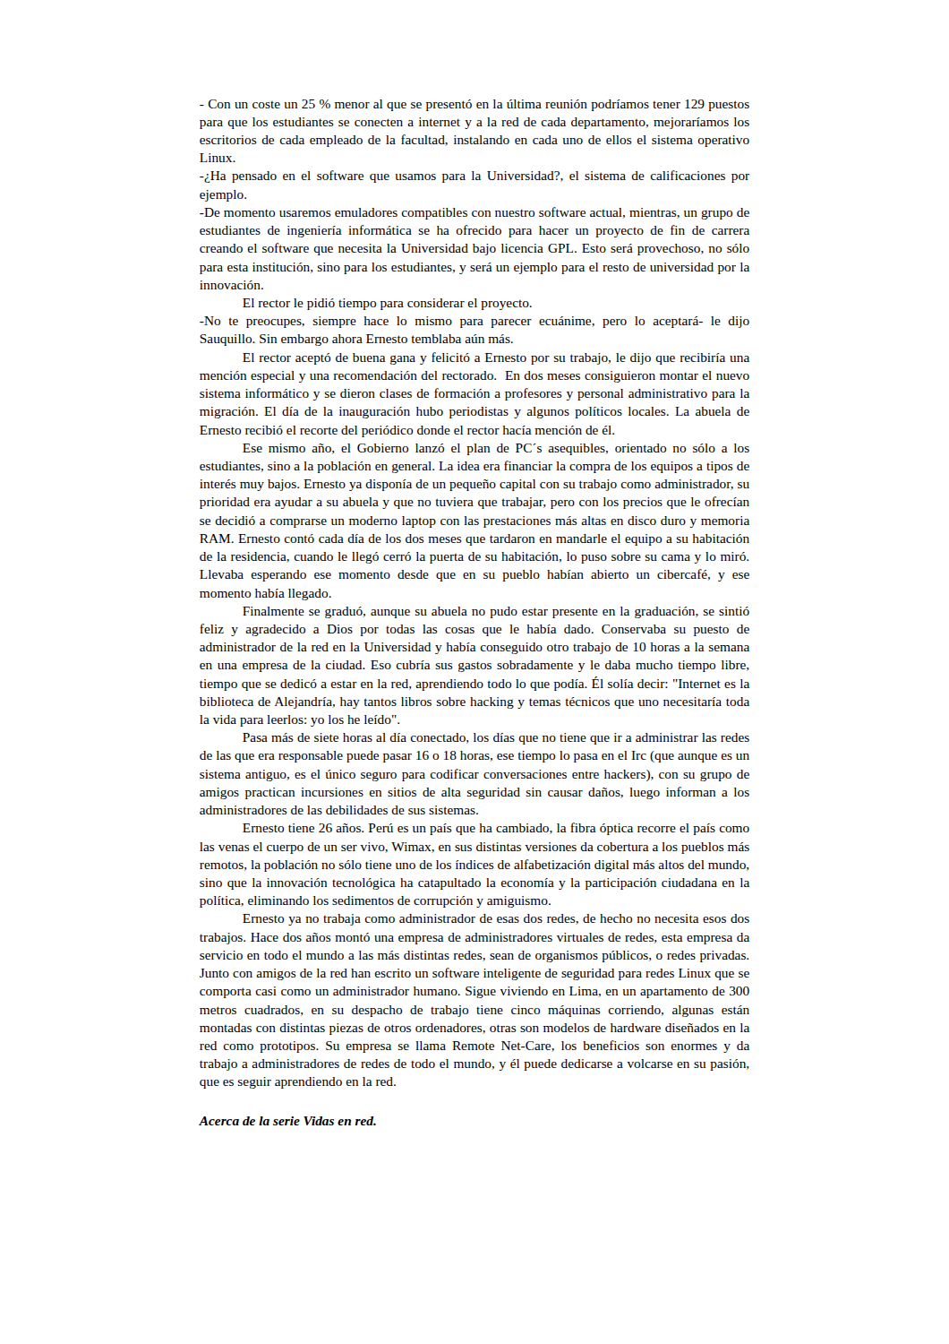- Con un coste un 25 % menor al que se presentó en la última reunión podríamos tener 129 puestos para que los estudiantes se conecten a internet y a la red de cada departamento, mejoraríamos los escritorios de cada empleado de la facultad, instalando en cada uno de ellos el sistema operativo Linux.
-¿Ha pensado en el software que usamos para la Universidad?, el sistema de calificaciones por ejemplo.
-De momento usaremos emuladores compatibles con nuestro software actual, mientras, un grupo de estudiantes de ingeniería informática se ha ofrecido para hacer un proyecto de fin de carrera creando el software que necesita la Universidad bajo licencia GPL. Esto será provechoso, no sólo para esta institución, sino para los estudiantes, y será un ejemplo para el resto de universidad por la innovación.
El rector le pidió tiempo para considerar el proyecto.
-No te preocupes, siempre hace lo mismo para parecer ecuánime, pero lo aceptará- le dijo Sauquillo. Sin embargo ahora Ernesto temblaba aún más.
El rector aceptó de buena gana y felicitó a Ernesto por su trabajo, le dijo que recibiría una mención especial y una recomendación del rectorado. En dos meses consiguieron montar el nuevo sistema informático y se dieron clases de formación a profesores y personal administrativo para la migración. El día de la inauguración hubo periodistas y algunos políticos locales. La abuela de Ernesto recibió el recorte del periódico donde el rector hacía mención de él.
Ese mismo año, el Gobierno lanzó el plan de PC´s asequibles, orientado no sólo a los estudiantes, sino a la población en general. La idea era financiar la compra de los equipos a tipos de interés muy bajos. Ernesto ya disponía de un pequeño capital con su trabajo como administrador, su prioridad era ayudar a su abuela y que no tuviera que trabajar, pero con los precios que le ofrecían se decidió a comprarse un moderno laptop con las prestaciones más altas en disco duro y memoria RAM. Ernesto contó cada día de los dos meses que tardaron en mandarle el equipo a su habitación de la residencia, cuando le llegó cerró la puerta de su habitación, lo puso sobre su cama y lo miró. Llevaba esperando ese momento desde que en su pueblo habían abierto un cibercafé, y ese momento había llegado.
Finalmente se graduó, aunque su abuela no pudo estar presente en la graduación, se sintió feliz y agradecido a Dios por todas las cosas que le había dado. Conservaba su puesto de administrador de la red en la Universidad y había conseguido otro trabajo de 10 horas a la semana en una empresa de la ciudad. Eso cubría sus gastos sobradamente y le daba mucho tiempo libre, tiempo que se dedicó a estar en la red, aprendiendo todo lo que podía. Él solía decir: "Internet es la biblioteca de Alejandría, hay tantos libros sobre hacking y temas técnicos que uno necesitaría toda la vida para leerlos: yo los he leído".
Pasa más de siete horas al día conectado, los días que no tiene que ir a administrar las redes de las que era responsable puede pasar 16 o 18 horas, ese tiempo lo pasa en el Irc (que aunque es un sistema antiguo, es el único seguro para codificar conversaciones entre hackers), con su grupo de amigos practican incursiones en sitios de alta seguridad sin causar daños, luego informan a los administradores de las debilidades de sus sistemas.
Ernesto tiene 26 años. Perú es un país que ha cambiado, la fibra óptica recorre el país como las venas el cuerpo de un ser vivo, Wimax, en sus distintas versiones da cobertura a los pueblos más remotos, la población no sólo tiene uno de los índices de alfabetización digital más altos del mundo, sino que la innovación tecnológica ha catapultado la economía y la participación ciudadana en la política, eliminando los sedimentos de corrupción y amiguismo.
Ernesto ya no trabaja como administrador de esas dos redes, de hecho no necesita esos dos trabajos. Hace dos años montó una empresa de administradores virtuales de redes, esta empresa da servicio en todo el mundo a las más distintas redes, sean de organismos públicos, o redes privadas. Junto con amigos de la red han escrito un software inteligente de seguridad para redes Linux que se comporta casi como un administrador humano. Sigue viviendo en Lima, en un apartamento de 300 metros cuadrados, en su despacho de trabajo tiene cinco máquinas corriendo, algunas están montadas con distintas piezas de otros ordenadores, otras son modelos de hardware diseñados en la red como prototipos. Su empresa se llama Remote Net-Care, los beneficios son enormes y da trabajo a administradores de redes de todo el mundo, y él puede dedicarse a volcarse en su pasión, que es seguir aprendiendo en la red.
Acerca de la serie Vidas en red.